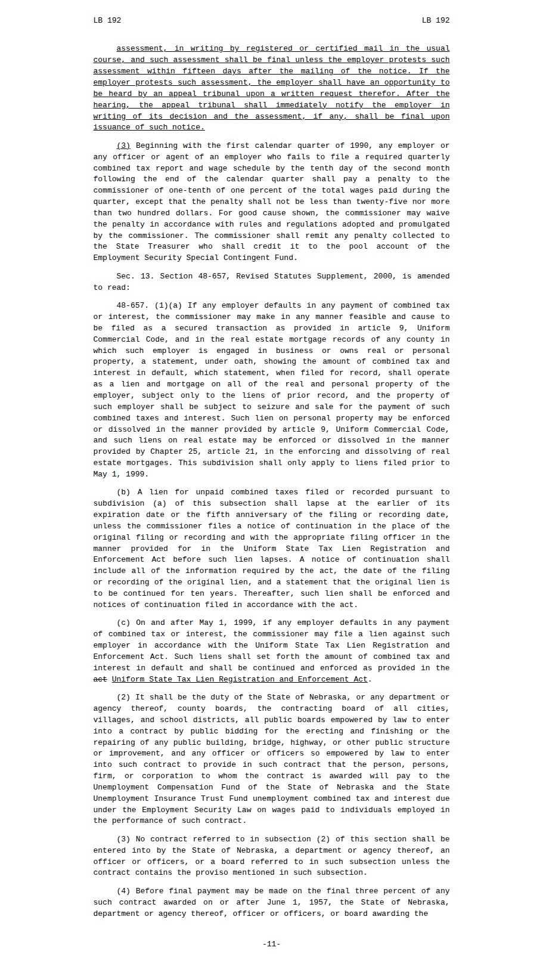LB 192 LB 192
assessment, in writing by registered or certified mail in the usual course, and such assessment shall be final unless the employer protests such assessment within fifteen days after the mailing of the notice. If the employer protests such assessment, the employer shall have an opportunity to be heard by an appeal tribunal upon a written request therefor. After the hearing, the appeal tribunal shall immediately notify the employer in writing of its decision and the assessment, if any, shall be final upon issuance of such notice.
(3) Beginning with the first calendar quarter of 1990, any employer or any officer or agent of an employer who fails to file a required quarterly combined tax report and wage schedule by the tenth day of the second month following the end of the calendar quarter shall pay a penalty to the commissioner of one-tenth of one percent of the total wages paid during the quarter, except that the penalty shall not be less than twenty-five nor more than two hundred dollars. For good cause shown, the commissioner may waive the penalty in accordance with rules and regulations adopted and promulgated by the commissioner. The commissioner shall remit any penalty collected to the State Treasurer who shall credit it to the pool account of the Employment Security Special Contingent Fund.
Sec. 13. Section 48-657, Revised Statutes Supplement, 2000, is amended to read:
48-657. (1)(a) If any employer defaults in any payment of combined tax or interest, the commissioner may make in any manner feasible and cause to be filed as a secured transaction as provided in article 9, Uniform Commercial Code, and in the real estate mortgage records of any county in which such employer is engaged in business or owns real or personal property, a statement, under oath, showing the amount of combined tax and interest in default, which statement, when filed for record, shall operate as a lien and mortgage on all of the real and personal property of the employer, subject only to the liens of prior record, and the property of such employer shall be subject to seizure and sale for the payment of such combined taxes and interest. Such lien on personal property may be enforced or dissolved in the manner provided by article 9, Uniform Commercial Code, and such liens on real estate may be enforced or dissolved in the manner provided by Chapter 25, article 21, in the enforcing and dissolving of real estate mortgages. This subdivision shall only apply to liens filed prior to May 1, 1999.
(b) A lien for unpaid combined taxes filed or recorded pursuant to subdivision (a) of this subsection shall lapse at the earlier of its expiration date or the fifth anniversary of the filing or recording date, unless the commissioner files a notice of continuation in the place of the original filing or recording and with the appropriate filing officer in the manner provided for in the Uniform State Tax Lien Registration and Enforcement Act before such lien lapses. A notice of continuation shall include all of the information required by the act, the date of the filing or recording of the original lien, and a statement that the original lien is to be continued for ten years. Thereafter, such lien shall be enforced and notices of continuation filed in accordance with the act.
(c) On and after May 1, 1999, if any employer defaults in any payment of combined tax or interest, the commissioner may file a lien against such employer in accordance with the Uniform State Tax Lien Registration and Enforcement Act. Such liens shall set forth the amount of combined tax and interest in default and shall be continued and enforced as provided in the act Uniform State Tax Lien Registration and Enforcement Act.
(2) It shall be the duty of the State of Nebraska, or any department or agency thereof, county boards, the contracting board of all cities, villages, and school districts, all public boards empowered by law to enter into a contract by public bidding for the erecting and finishing or the repairing of any public building, bridge, highway, or other public structure or improvement, and any officer or officers so empowered by law to enter into such contract to provide in such contract that the person, persons, firm, or corporation to whom the contract is awarded will pay to the Unemployment Compensation Fund of the State of Nebraska and the State Unemployment Insurance Trust Fund unemployment combined tax and interest due under the Employment Security Law on wages paid to individuals employed in the performance of such contract.
(3) No contract referred to in subsection (2) of this section shall be entered into by the State of Nebraska, a department or agency thereof, an officer or officers, or a board referred to in such subsection unless the contract contains the proviso mentioned in such subsection.
(4) Before final payment may be made on the final three percent of any such contract awarded on or after June 1, 1957, the State of Nebraska, department or agency thereof, officer or officers, or board awarding the
-11-